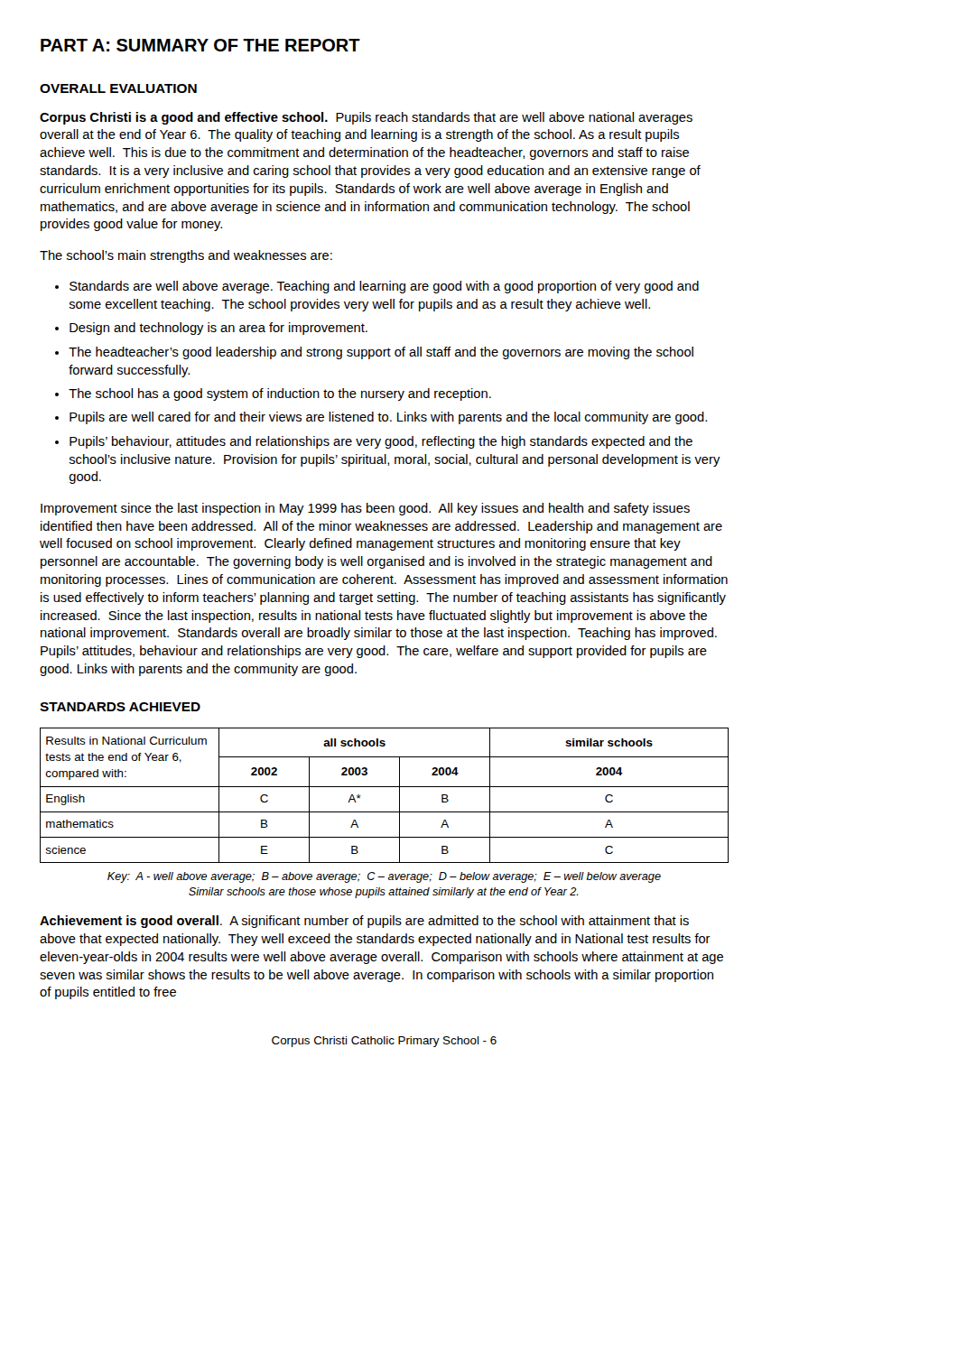PART A: SUMMARY OF THE REPORT
OVERALL EVALUATION
Corpus Christi is a good and effective school. Pupils reach standards that are well above national averages overall at the end of Year 6. The quality of teaching and learning is a strength of the school. As a result pupils achieve well. This is due to the commitment and determination of the headteacher, governors and staff to raise standards. It is a very inclusive and caring school that provides a very good education and an extensive range of curriculum enrichment opportunities for its pupils. Standards of work are well above average in English and mathematics, and are above average in science and in information and communication technology. The school provides good value for money.
The school’s main strengths and weaknesses are:
Standards are well above average. Teaching and learning are good with a good proportion of very good and some excellent teaching. The school provides very well for pupils and as a result they achieve well.
Design and technology is an area for improvement.
The headteacher’s good leadership and strong support of all staff and the governors are moving the school forward successfully.
The school has a good system of induction to the nursery and reception.
Pupils are well cared for and their views are listened to. Links with parents and the local community are good.
Pupils’ behaviour, attitudes and relationships are very good, reflecting the high standards expected and the school’s inclusive nature. Provision for pupils’ spiritual, moral, social, cultural and personal development is very good.
Improvement since the last inspection in May 1999 has been good. All key issues and health and safety issues identified then have been addressed. All of the minor weaknesses are addressed. Leadership and management are well focused on school improvement. Clearly defined management structures and monitoring ensure that key personnel are accountable. The governing body is well organised and is involved in the strategic management and monitoring processes. Lines of communication are coherent. Assessment has improved and assessment information is used effectively to inform teachers’ planning and target setting. The number of teaching assistants has significantly increased. Since the last inspection, results in national tests have fluctuated slightly but improvement is above the national improvement. Standards overall are broadly similar to those at the last inspection. Teaching has improved. Pupils’ attitudes, behaviour and relationships are very good. The care, welfare and support provided for pupils are good. Links with parents and the community are good.
STANDARDS ACHIEVED
| Results in National Curriculum tests at the end of Year 6, compared with: | all schools | similar schools |
| --- | --- | --- |
| 2002 | 2003 | 2004 | 2004 |
| English | C | A* | B | C |
| mathematics | B | A | A | A |
| science | E | B | B | C |
Key: A - well above average; B – above average; C – average; D – below average; E – well below average
Similar schools are those whose pupils attained similarly at the end of Year 2.
Achievement is good overall. A significant number of pupils are admitted to the school with attainment that is above that expected nationally. They well exceed the standards expected nationally and in National test results for eleven-year-olds in 2004 results were well above average overall. Comparison with schools where attainment at age seven was similar shows the results to be well above average. In comparison with schools with a similar proportion of pupils entitled to free
Corpus Christi Catholic Primary School - 6